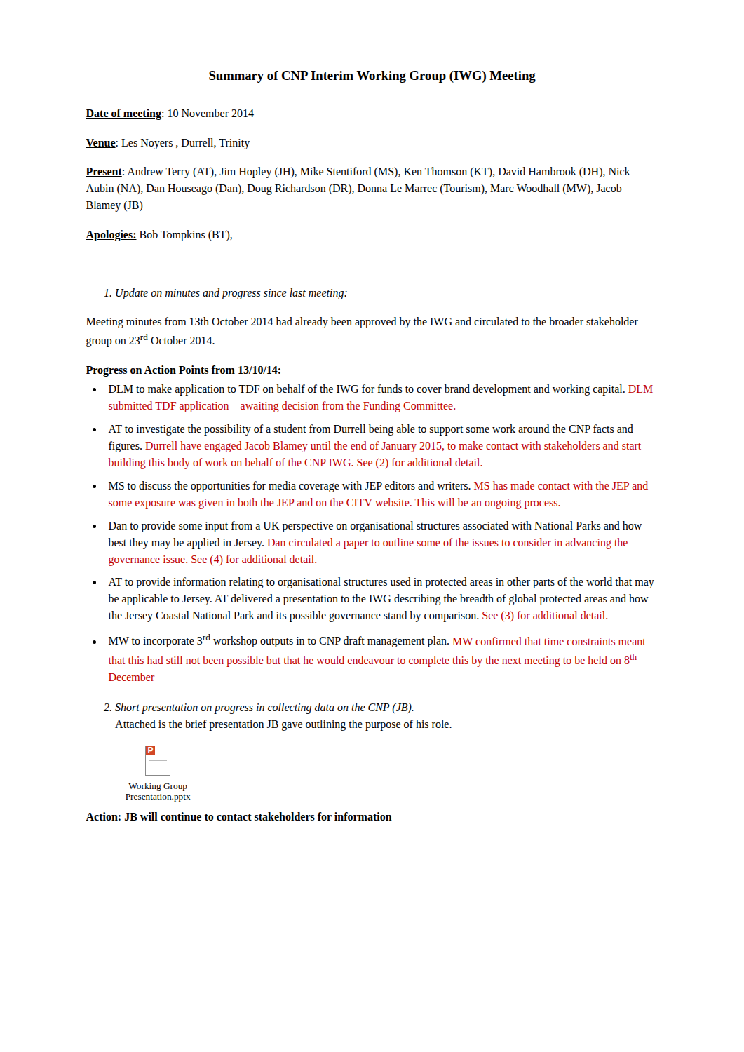Summary of CNP Interim Working Group (IWG) Meeting
Date of meeting: 10 November 2014
Venue: Les Noyers , Durrell, Trinity
Present: Andrew Terry (AT), Jim Hopley (JH), Mike Stentiford (MS), Ken Thomson (KT), David Hambrook (DH), Nick Aubin (NA), Dan Houseago (Dan), Doug Richardson (DR), Donna Le Marrec (Tourism), Marc Woodhall (MW), Jacob Blamey (JB)
Apologies: Bob Tompkins (BT),
Update on minutes and progress since last meeting:
Meeting minutes from 13th October 2014 had already been approved by the IWG and circulated to the broader stakeholder group on 23rd October 2014.
Progress on Action Points from 13/10/14:
DLM to make application to TDF on behalf of the IWG for funds to cover brand development and working capital. DLM submitted TDF application – awaiting decision from the Funding Committee.
AT to investigate the possibility of a student from Durrell being able to support some work around the CNP facts and figures. Durrell have engaged Jacob Blamey until the end of January 2015, to make contact with stakeholders and start building this body of work on behalf of the CNP IWG. See (2) for additional detail.
MS to discuss the opportunities for media coverage with JEP editors and writers. MS has made contact with the JEP and some exposure was given in both the JEP and on the CITV website. This will be an ongoing process.
Dan to provide some input from a UK perspective on organisational structures associated with National Parks and how best they may be applied in Jersey. Dan circulated a paper to outline some of the issues to consider in advancing the governance issue. See (4) for additional detail.
AT to provide information relating to organisational structures used in protected areas in other parts of the world that may be applicable to Jersey. AT delivered a presentation to the IWG describing the breadth of global protected areas and how the Jersey Coastal National Park and its possible governance stand by comparison. See (3) for additional detail.
MW to incorporate 3rd workshop outputs in to CNP draft management plan. MW confirmed that time constraints meant that this had still not been possible but that he would endeavour to complete this by the next meeting to be held on 8th December
Short presentation on progress in collecting data on the CNP (JB).
Attached is the brief presentation JB gave outlining the purpose of his role.
Working Group Presentation.pptx
Action: JB will continue to contact stakeholders for information